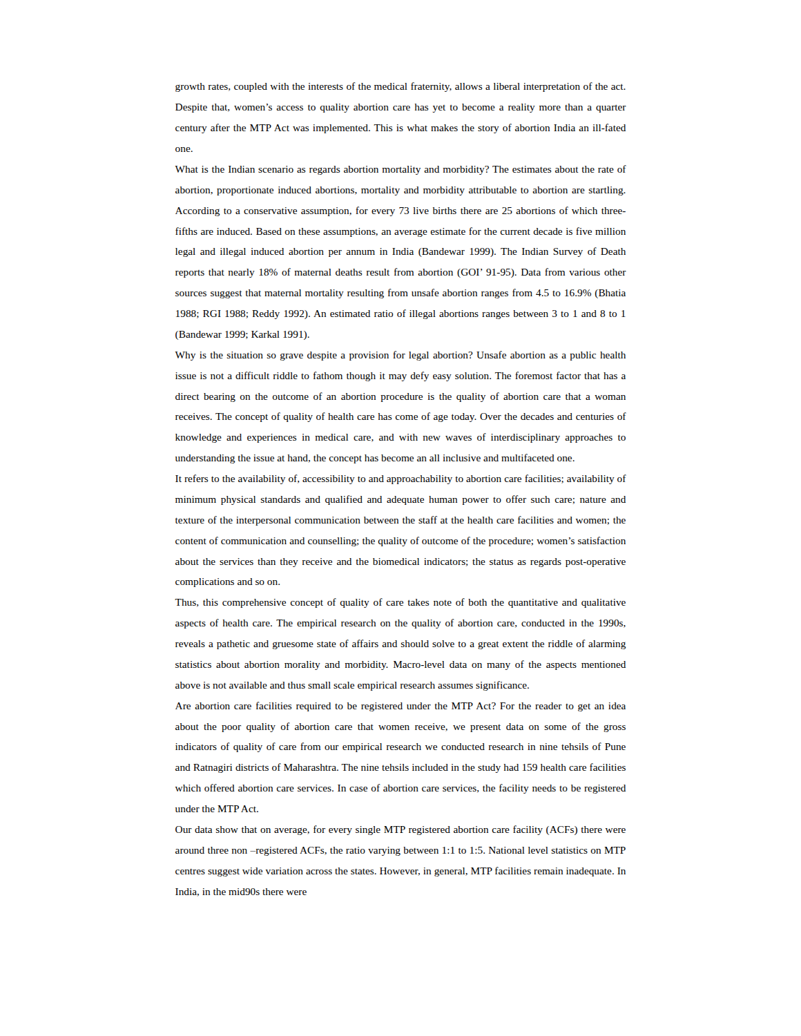growth rates, coupled with the interests of the medical fraternity, allows a liberal interpretation of the act. Despite that, women’s access to quality abortion care has yet to become a reality more than a quarter century after the MTP Act was implemented. This is what makes the story of abortion India an ill-fated one.
What is the Indian scenario as regards abortion mortality and morbidity? The estimates about the rate of abortion, proportionate induced abortions, mortality and morbidity attributable to abortion are startling. According to a conservative assumption, for every 73 live births there are 25 abortions of which three-fifths are induced. Based on these assumptions, an average estimate for the current decade is five million legal and illegal induced abortion per annum in India (Bandewar 1999). The Indian Survey of Death reports that nearly 18% of maternal deaths result from abortion (GOI’ 91-95). Data from various other sources suggest that maternal mortality resulting from unsafe abortion ranges from 4.5 to 16.9% (Bhatia 1988; RGI 1988; Reddy 1992). An estimated ratio of illegal abortions ranges between 3 to 1 and 8 to 1 (Bandewar 1999; Karkal 1991).
Why is the situation so grave despite a provision for legal abortion? Unsafe abortion as a public health issue is not a difficult riddle to fathom though it may defy easy solution. The foremost factor that has a direct bearing on the outcome of an abortion procedure is the quality of abortion care that a woman receives. The concept of quality of health care has come of age today. Over the decades and centuries of knowledge and experiences in medical care, and with new waves of interdisciplinary approaches to understanding the issue at hand, the concept has become an all inclusive and multifaceted one.
It refers to the availability of, accessibility to and approachability to abortion care facilities; availability of minimum physical standards and qualified and adequate human power to offer such care; nature and texture of the interpersonal communication between the staff at the health care facilities and women; the content of communication and counselling; the quality of outcome of the procedure; women’s satisfaction about the services than they receive and the biomedical indicators; the status as regards post-operative complications and so on.
Thus, this comprehensive concept of quality of care takes note of both the quantitative and qualitative aspects of health care. The empirical research on the quality of abortion care, conducted in the 1990s, reveals a pathetic and gruesome state of affairs and should solve to a great extent the riddle of alarming statistics about abortion morality and morbidity. Macro-level data on many of the aspects mentioned above is not available and thus small scale empirical research assumes significance.
Are abortion care facilities required to be registered under the MTP Act? For the reader to get an idea about the poor quality of abortion care that women receive, we present data on some of the gross indicators of quality of care from our empirical research we conducted research in nine tehsils of Pune and Ratnagiri districts of Maharashtra. The nine tehsils included in the study had 159 health care facilities which offered abortion care services. In case of abortion care services, the facility needs to be registered under the MTP Act.
Our data show that on average, for every single MTP registered abortion care facility (ACFs) there were around three non –registered ACFs, the ratio varying between 1:1 to 1:5. National level statistics on MTP centres suggest wide variation across the states. However, in general, MTP facilities remain inadequate. In India, in the mid90s there were